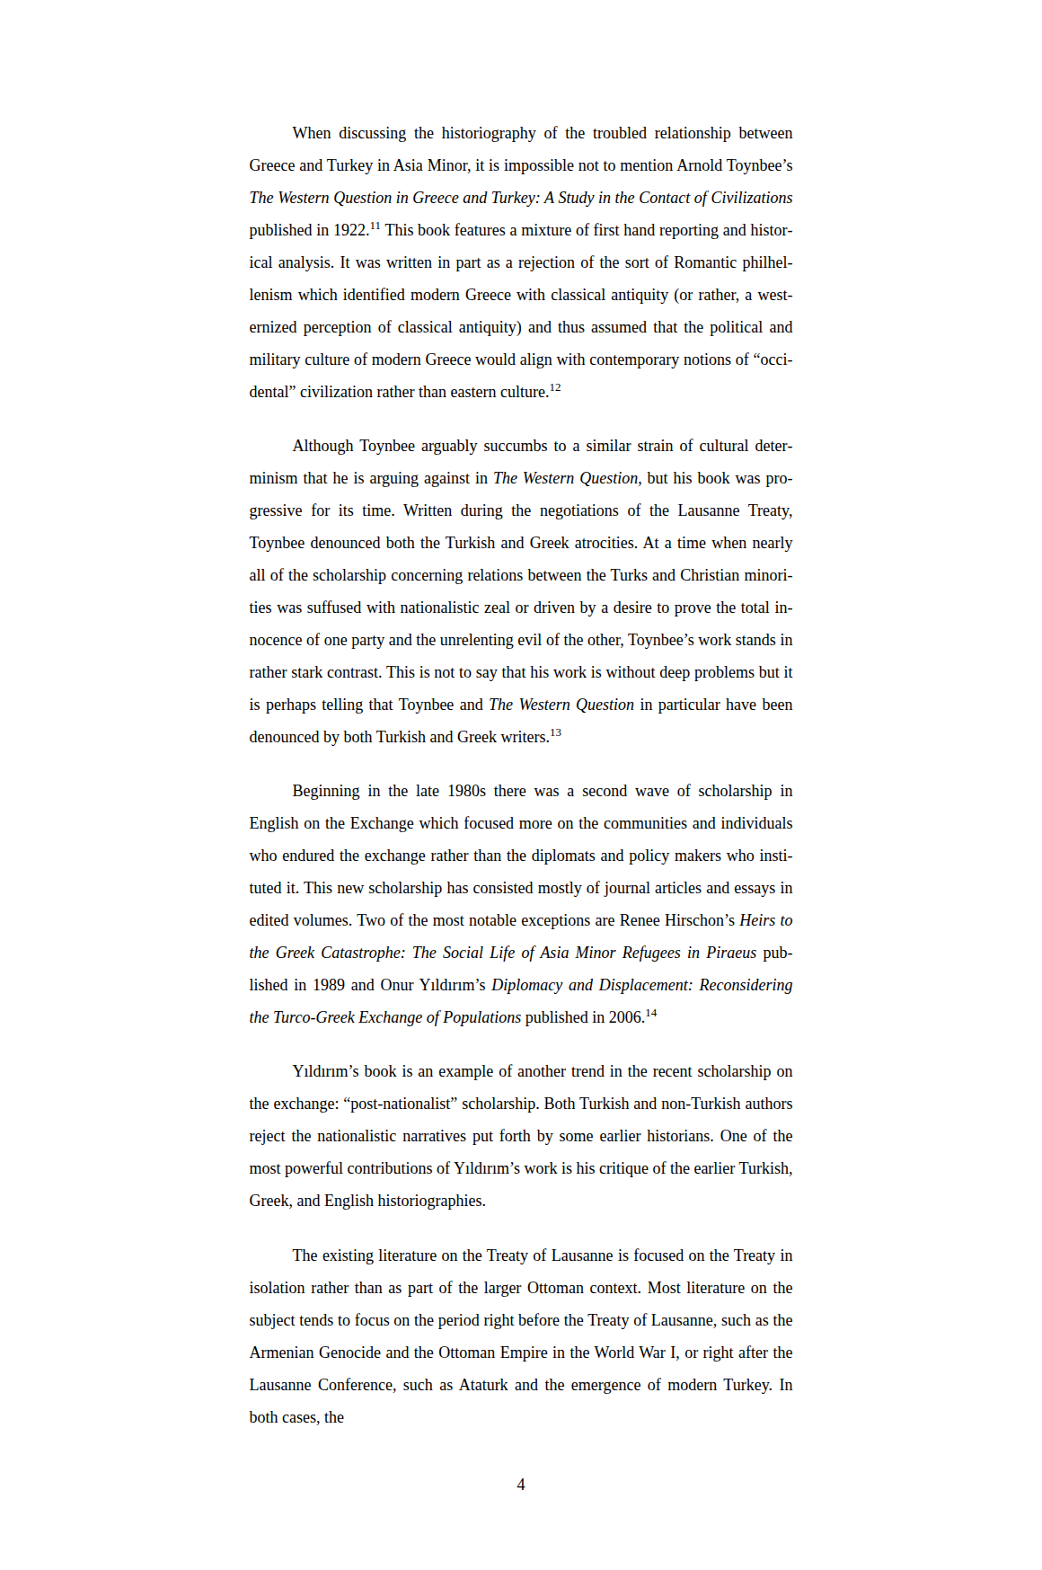When discussing the historiography of the troubled relationship between Greece and Turkey in Asia Minor, it is impossible not to mention Arnold Toynbee’s The Western Question in Greece and Turkey: A Study in the Contact of Civilizations published in 1922.11 This book features a mixture of first hand reporting and historical analysis. It was written in part as a rejection of the sort of Romantic philhellenism which identified modern Greece with classical antiquity (or rather, a westernized perception of classical antiquity) and thus assumed that the political and military culture of modern Greece would align with contemporary notions of “occidental” civilization rather than eastern culture.12
Although Toynbee arguably succumbs to a similar strain of cultural determinism that he is arguing against in The Western Question, but his book was progressive for its time. Written during the negotiations of the Lausanne Treaty, Toynbee denounced both the Turkish and Greek atrocities. At a time when nearly all of the scholarship concerning relations between the Turks and Christian minorities was suffused with nationalistic zeal or driven by a desire to prove the total innocence of one party and the unrelenting evil of the other, Toynbee’s work stands in rather stark contrast. This is not to say that his work is without deep problems but it is perhaps telling that Toynbee and The Western Question in particular have been denounced by both Turkish and Greek writers.13
Beginning in the late 1980s there was a second wave of scholarship in English on the Exchange which focused more on the communities and individuals who endured the exchange rather than the diplomats and policy makers who instituted it. This new scholarship has consisted mostly of journal articles and essays in edited volumes. Two of the most notable exceptions are Renee Hirschon’s Heirs to the Greek Catastrophe: The Social Life of Asia Minor Refugees in Piraeus published in 1989 and Onur Yıldırım’s Diplomacy and Displacement: Reconsidering the Turco-Greek Exchange of Populations published in 2006.14
Yıldırım’s book is an example of another trend in the recent scholarship on the exchange: “post-nationalist” scholarship. Both Turkish and non-Turkish authors reject the nationalistic narratives put forth by some earlier historians. One of the most powerful contributions of Yıldırım’s work is his critique of the earlier Turkish, Greek, and English historiographies.
The existing literature on the Treaty of Lausanne is focused on the Treaty in isolation rather than as part of the larger Ottoman context. Most literature on the subject tends to focus on the period right before the Treaty of Lausanne, such as the Armenian Genocide and the Ottoman Empire in the World War I, or right after the Lausanne Conference, such as Ataturk and the emergence of modern Turkey. In both cases, the
4